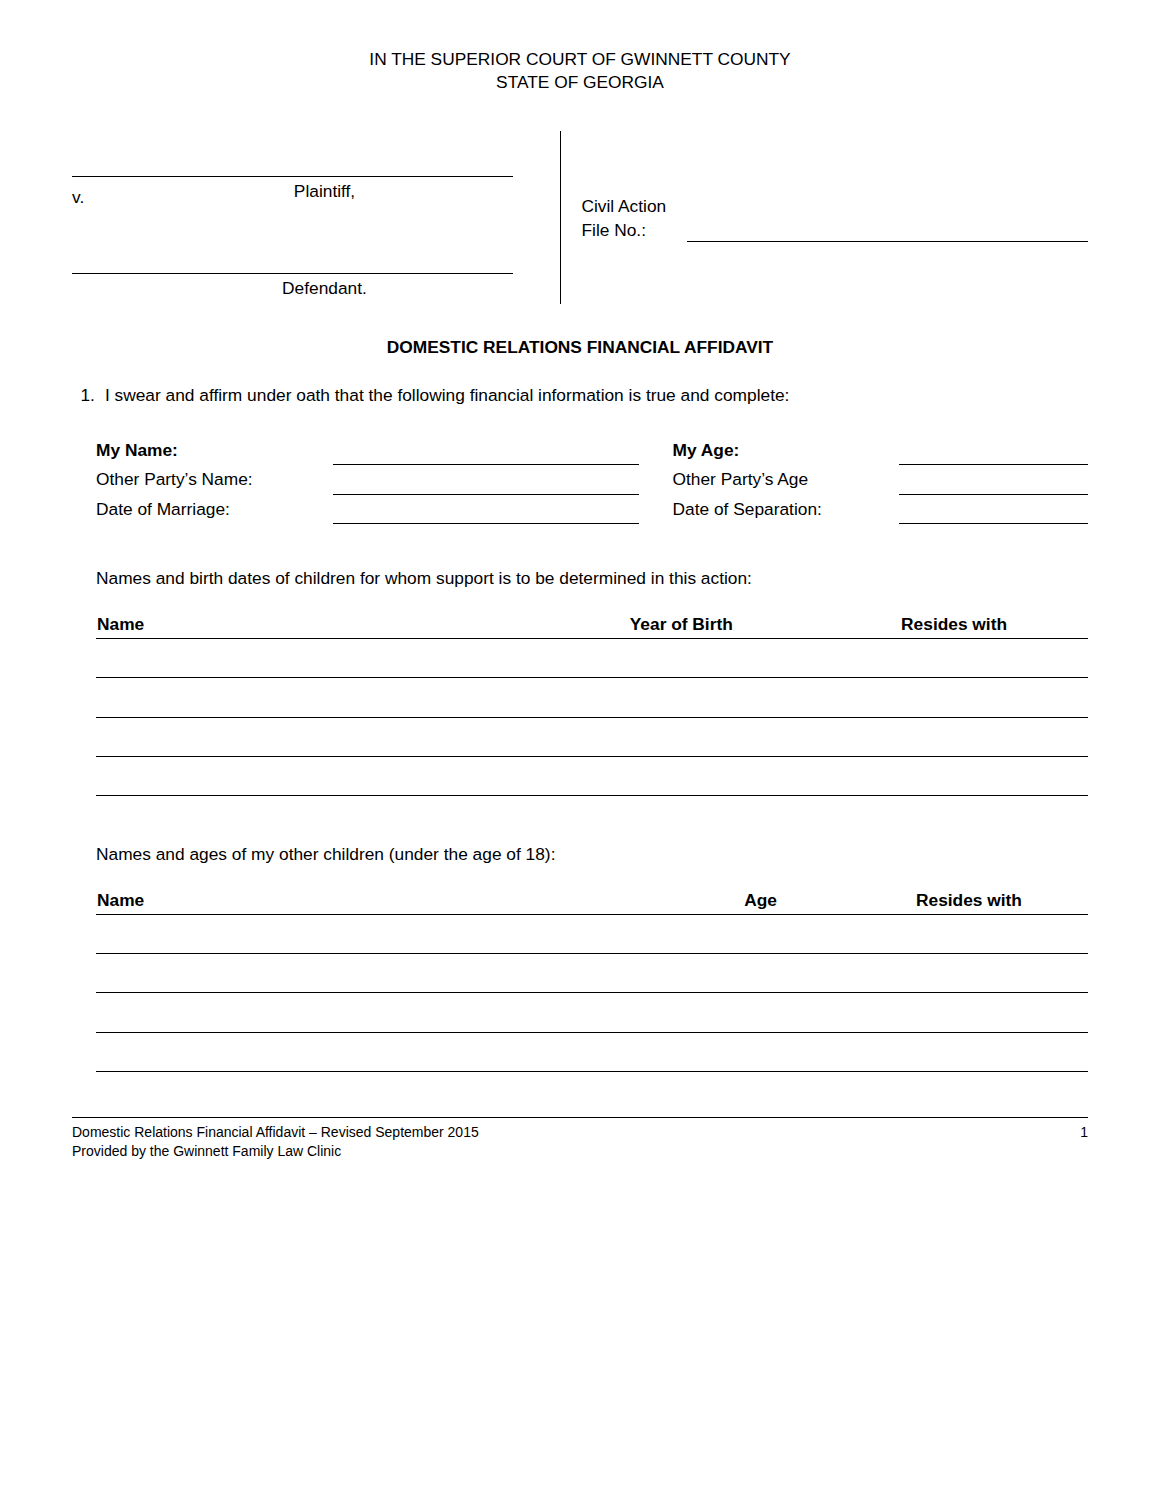IN THE SUPERIOR COURT OF GWINNETT COUNTY
STATE OF GEORGIA
Plaintiff,
v.
Defendant.
Civil Action
File No.:
DOMESTIC RELATIONS FINANCIAL AFFIDAVIT
I swear and affirm under oath that the following financial information is true and complete:
| My Name: | | | My Age: | |
| Other Party’s Name: | | | Other Party’s Age | |
| Date of Marriage: | | | Date of Separation: | |
Names and birth dates of children for whom support is to be determined in this action:
| Name | Year of Birth | Resides with |
| --- | --- | --- |
Names and ages of my other children (under the age of 18):
| Name | Age | Resides with |
| --- | --- | --- |
Domestic Relations Financial Affidavit – Revised September 2015
Provided by the Gwinnett Family Law Clinic
1